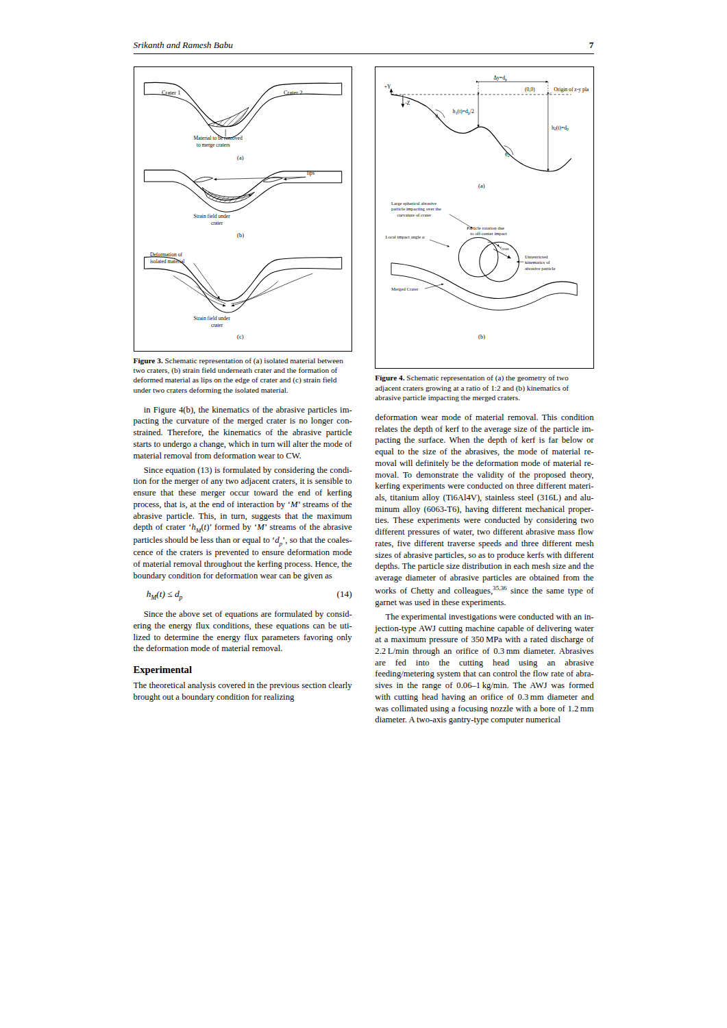Srikanth and Ramesh Babu 7
Crater 1 Crater 2 Material to be removed to merge craters (a) lips Strain field under crater (b) Deformation of isolated material Strain field under crater (c)
Figure 3. Schematic representation of (a) isolated material between two craters, (b) strain field underneath crater and the formation of deformed material as lips on the edge of crater and (c) strain field under two craters deforming the isolated material.
in Figure 4(b), the kinematics of the abrasive particles impacting the curvature of the merged crater is no longer constrained. Therefore, the kinematics of the abrasive particle starts to undergo a change, which in turn will alter the mode of material removal from deformation wear to CW.
Since equation (13) is formulated by considering the condition for the merger of any two adjacent craters, it is sensible to ensure that these merger occur toward the end of kerfing process, that is, at the end of interaction by ‘M’ streams of the abrasive particle. This, in turn, suggests that the maximum depth of crater ‘hM(t)’ formed by ‘M’ streams of the abrasive particles should be less than or equal to ‘dp’, so that the coalescence of the craters is prevented to ensure deformation mode of material removal throughout the kerfing process. Hence, the boundary condition for deformation wear can be given as
hM(t) ≤ dp (14)
Since the above set of equations are formulated by considering the energy flux conditions, these equations can be utilized to determine the energy flux parameters favoring only the deformation mode of material removal.
Experimental
The theoretical analysis covered in the previous section clearly brought out a boundary condition for realizing
Δy=dp +Y -Z (0,0) Origin of z-y plane θ1 h1(t)=dp/2 h2(t)=dp θ2 (a) Large spherical abrasive particle impacting over the curvature of crater Local impact angle α Particle rotation due to off-center impact vcross Unrestricted kinematics of abrasive particle Merged Crater (b)
Figure 4. Schematic representation of (a) the geometry of two adjacent craters growing at a ratio of 1:2 and (b) kinematics of abrasive particle impacting the merged craters.
deformation wear mode of material removal. This condition relates the depth of kerf to the average size of the particle impacting the surface. When the depth of kerf is far below or equal to the size of the abrasives, the mode of material removal will definitely be the deformation mode of material removal. To demonstrate the validity of the proposed theory, kerfing experiments were conducted on three different materials, titanium alloy (Ti6Al4V), stainless steel (316L) and aluminum alloy (6063-T6), having different mechanical properties. These experiments were conducted by considering two different pressures of water, two different abrasive mass flow rates, five different traverse speeds and three different mesh sizes of abrasive particles, so as to produce kerfs with different depths. The particle size distribution in each mesh size and the average diameter of abrasive particles are obtained from the works of Chetty and colleagues,35,36 since the same type of garnet was used in these experiments.
The experimental investigations were conducted with an injection-type AWJ cutting machine capable of delivering water at a maximum pressure of 350 MPa with a rated discharge of 2.2 L/min through an orifice of 0.3 mm diameter. Abrasives are fed into the cutting head using an abrasive feeding/metering system that can control the flow rate of abrasives in the range of 0.06–1 kg/min. The AWJ was formed with cutting head having an orifice of 0.3 mm diameter and was collimated using a focusing nozzle with a bore of 1.2 mm diameter. A two-axis gantry-type computer numerical